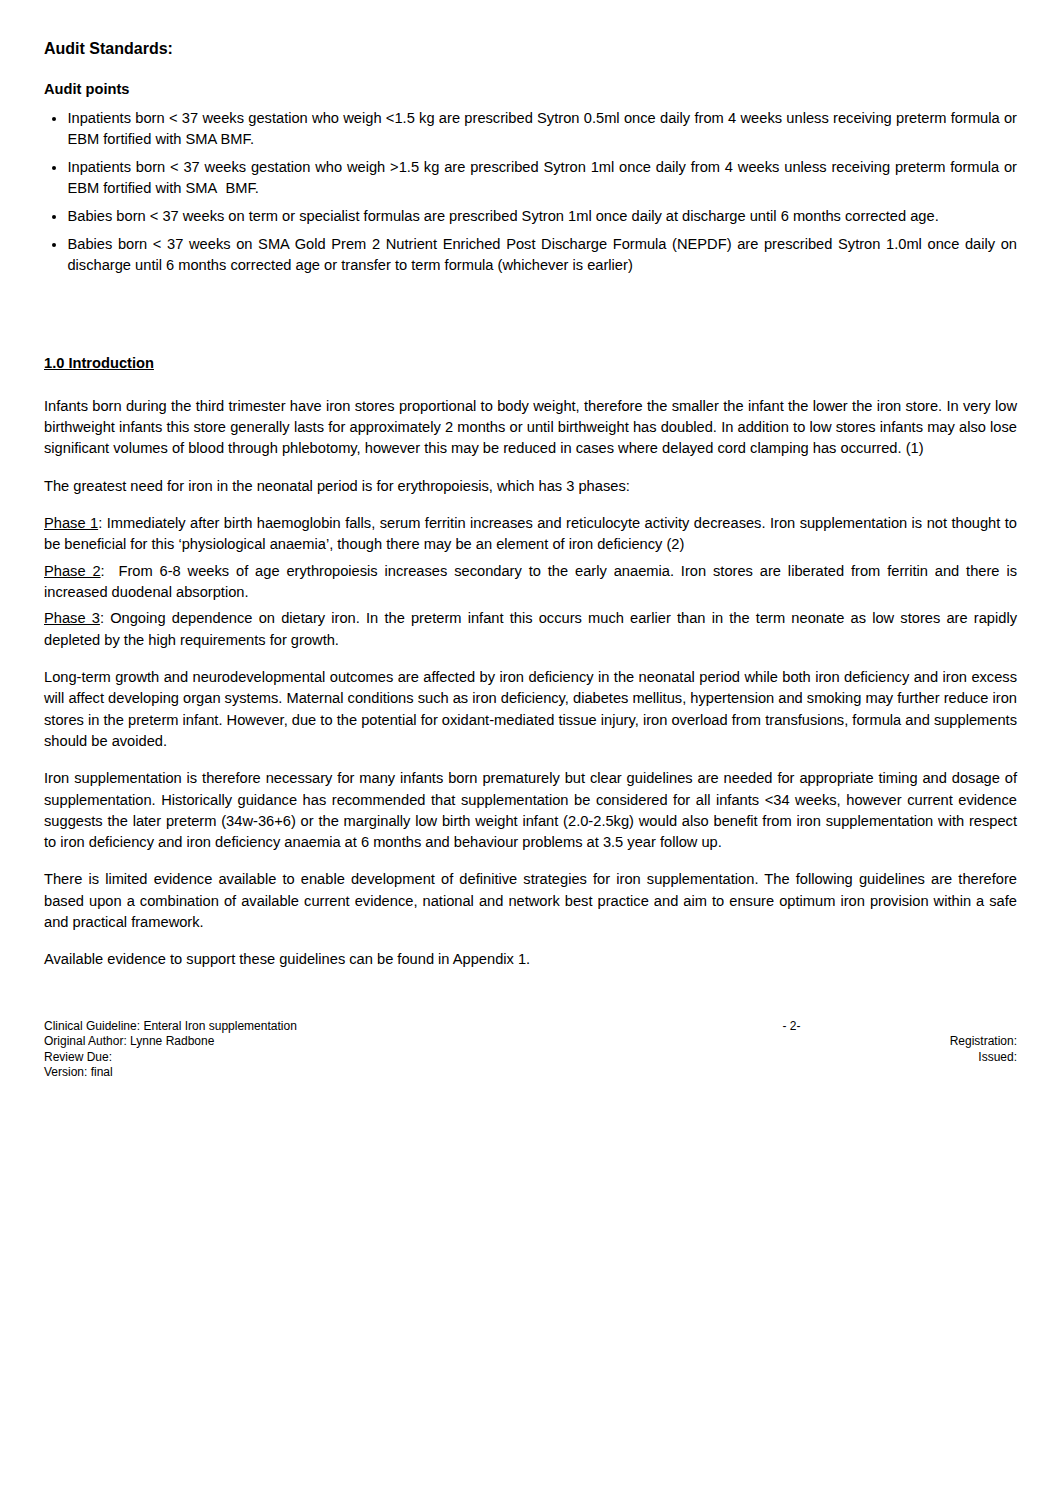Audit Standards:
Audit points
Inpatients born < 37 weeks gestation who weigh <1.5 kg are prescribed Sytron 0.5ml once daily from 4 weeks unless receiving preterm formula or EBM fortified with SMA BMF.
Inpatients born < 37 weeks gestation who weigh >1.5 kg are prescribed Sytron 1ml once daily from 4 weeks unless receiving preterm formula or EBM fortified with SMA BMF.
Babies born < 37 weeks on term or specialist formulas are prescribed Sytron 1ml once daily at discharge until 6 months corrected age.
Babies born < 37 weeks on SMA Gold Prem 2 Nutrient Enriched Post Discharge Formula (NEPDF) are prescribed Sytron 1.0ml once daily on discharge until 6 months corrected age or transfer to term formula (whichever is earlier)
1.0 Introduction
Infants born during the third trimester have iron stores proportional to body weight, therefore the smaller the infant the lower the iron store. In very low birthweight infants this store generally lasts for approximately 2 months or until birthweight has doubled. In addition to low stores infants may also lose significant volumes of blood through phlebotomy, however this may be reduced in cases where delayed cord clamping has occurred. (1)
The greatest need for iron in the neonatal period is for erythropoiesis, which has 3 phases:
Phase 1: Immediately after birth haemoglobin falls, serum ferritin increases and reticulocyte activity decreases. Iron supplementation is not thought to be beneficial for this ‘physiological anaemia’, though there may be an element of iron deficiency (2)
Phase 2: From 6-8 weeks of age erythropoiesis increases secondary to the early anaemia. Iron stores are liberated from ferritin and there is increased duodenal absorption.
Phase 3: Ongoing dependence on dietary iron. In the preterm infant this occurs much earlier than in the term neonate as low stores are rapidly depleted by the high requirements for growth.
Long-term growth and neurodevelopmental outcomes are affected by iron deficiency in the neonatal period while both iron deficiency and iron excess will affect developing organ systems. Maternal conditions such as iron deficiency, diabetes mellitus, hypertension and smoking may further reduce iron stores in the preterm infant. However, due to the potential for oxidant-mediated tissue injury, iron overload from transfusions, formula and supplements should be avoided.
Iron supplementation is therefore necessary for many infants born prematurely but clear guidelines are needed for appropriate timing and dosage of supplementation. Historically guidance has recommended that supplementation be considered for all infants <34 weeks, however current evidence suggests the later preterm (34w-36+6) or the marginally low birth weight infant (2.0-2.5kg) would also benefit from iron supplementation with respect to iron deficiency and iron deficiency anaemia at 6 months and behaviour problems at 3.5 year follow up.
There is limited evidence available to enable development of definitive strategies for iron supplementation. The following guidelines are therefore based upon a combination of available current evidence, national and network best practice and aim to ensure optimum iron provision within a safe and practical framework.
Available evidence to support these guidelines can be found in Appendix 1.
| Clinical Guideline: Enteral Iron supplementation | - 2- | |
| Original Author: Lynne Radbone | | Registration: |
| Review Due: | | Issued: |
| Version: final | | |